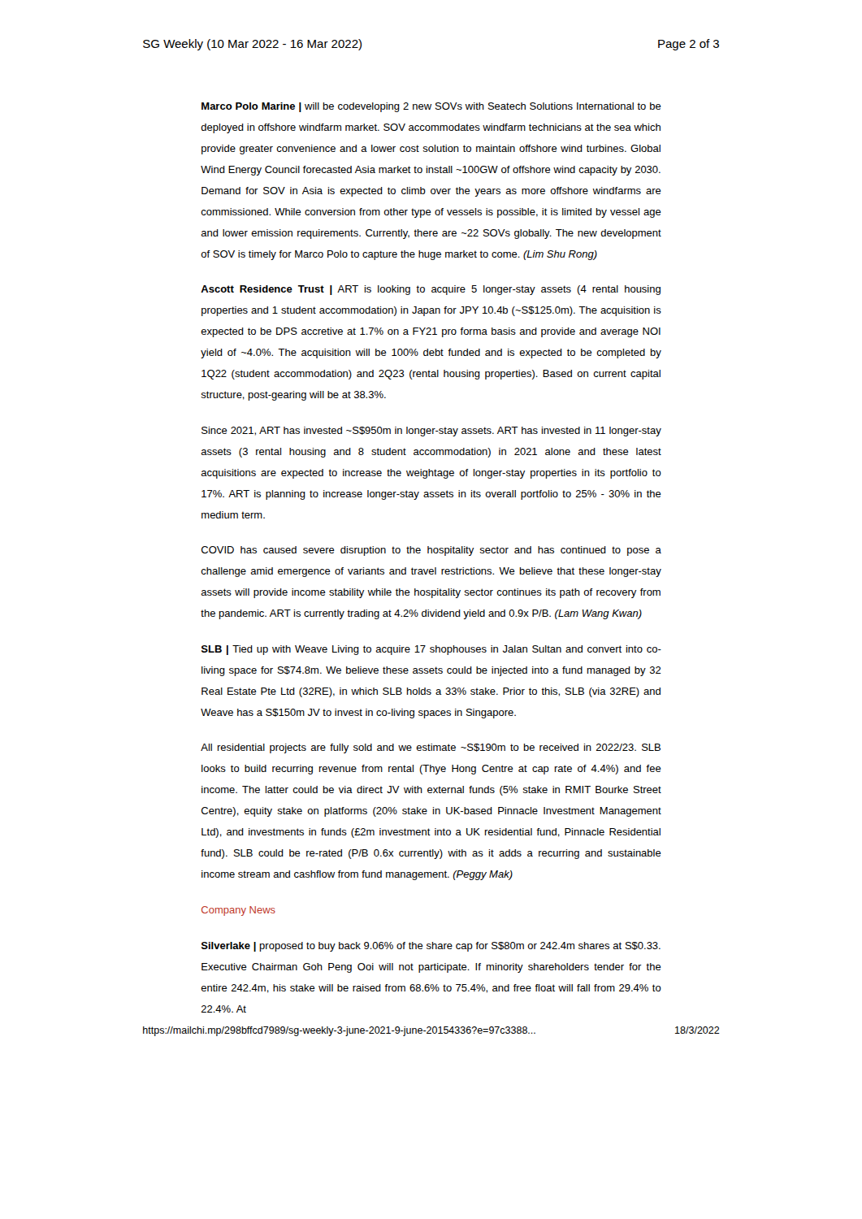SG Weekly (10 Mar 2022 - 16 Mar 2022)
Page 2 of 3
Marco Polo Marine | will be codeveloping 2 new SOVs with Seatech Solutions International to be deployed in offshore windfarm market. SOV accommodates windfarm technicians at the sea which provide greater convenience and a lower cost solution to maintain offshore wind turbines. Global Wind Energy Council forecasted Asia market to install ~100GW of offshore wind capacity by 2030. Demand for SOV in Asia is expected to climb over the years as more offshore windfarms are commissioned. While conversion from other type of vessels is possible, it is limited by vessel age and lower emission requirements. Currently, there are ~22 SOVs globally. The new development of SOV is timely for Marco Polo to capture the huge market to come. (Lim Shu Rong)
Ascott Residence Trust | ART is looking to acquire 5 longer-stay assets (4 rental housing properties and 1 student accommodation) in Japan for JPY 10.4b (~S$125.0m). The acquisition is expected to be DPS accretive at 1.7% on a FY21 pro forma basis and provide and average NOI yield of ~4.0%. The acquisition will be 100% debt funded and is expected to be completed by 1Q22 (student accommodation) and 2Q23 (rental housing properties). Based on current capital structure, post-gearing will be at 38.3%.
Since 2021, ART has invested ~S$950m in longer-stay assets. ART has invested in 11 longer-stay assets (3 rental housing and 8 student accommodation) in 2021 alone and these latest acquisitions are expected to increase the weightage of longer-stay properties in its portfolio to 17%. ART is planning to increase longer-stay assets in its overall portfolio to 25% - 30% in the medium term.
COVID has caused severe disruption to the hospitality sector and has continued to pose a challenge amid emergence of variants and travel restrictions. We believe that these longer-stay assets will provide income stability while the hospitality sector continues its path of recovery from the pandemic. ART is currently trading at 4.2% dividend yield and 0.9x P/B. (Lam Wang Kwan)
SLB | Tied up with Weave Living to acquire 17 shophouses in Jalan Sultan and convert into co-living space for S$74.8m. We believe these assets could be injected into a fund managed by 32 Real Estate Pte Ltd (32RE), in which SLB holds a 33% stake. Prior to this, SLB (via 32RE) and Weave has a S$150m JV to invest in co-living spaces in Singapore.
All residential projects are fully sold and we estimate ~S$190m to be received in 2022/23. SLB looks to build recurring revenue from rental (Thye Hong Centre at cap rate of 4.4%) and fee income. The latter could be via direct JV with external funds (5% stake in RMIT Bourke Street Centre), equity stake on platforms (20% stake in UK-based Pinnacle Investment Management Ltd), and investments in funds (£2m investment into a UK residential fund, Pinnacle Residential fund). SLB could be re-rated (P/B 0.6x currently) with as it adds a recurring and sustainable income stream and cashflow from fund management. (Peggy Mak)
Company News
Silverlake | proposed to buy back 9.06% of the share cap for S$80m or 242.4m shares at S$0.33. Executive Chairman Goh Peng Ooi will not participate. If minority shareholders tender for the entire 242.4m, his stake will be raised from 68.6% to 75.4%, and free float will fall from 29.4% to 22.4%. At
https://mailchi.mp/298bffcd7989/sg-weekly-3-june-2021-9-june-20154336?e=97c3388...
18/3/2022